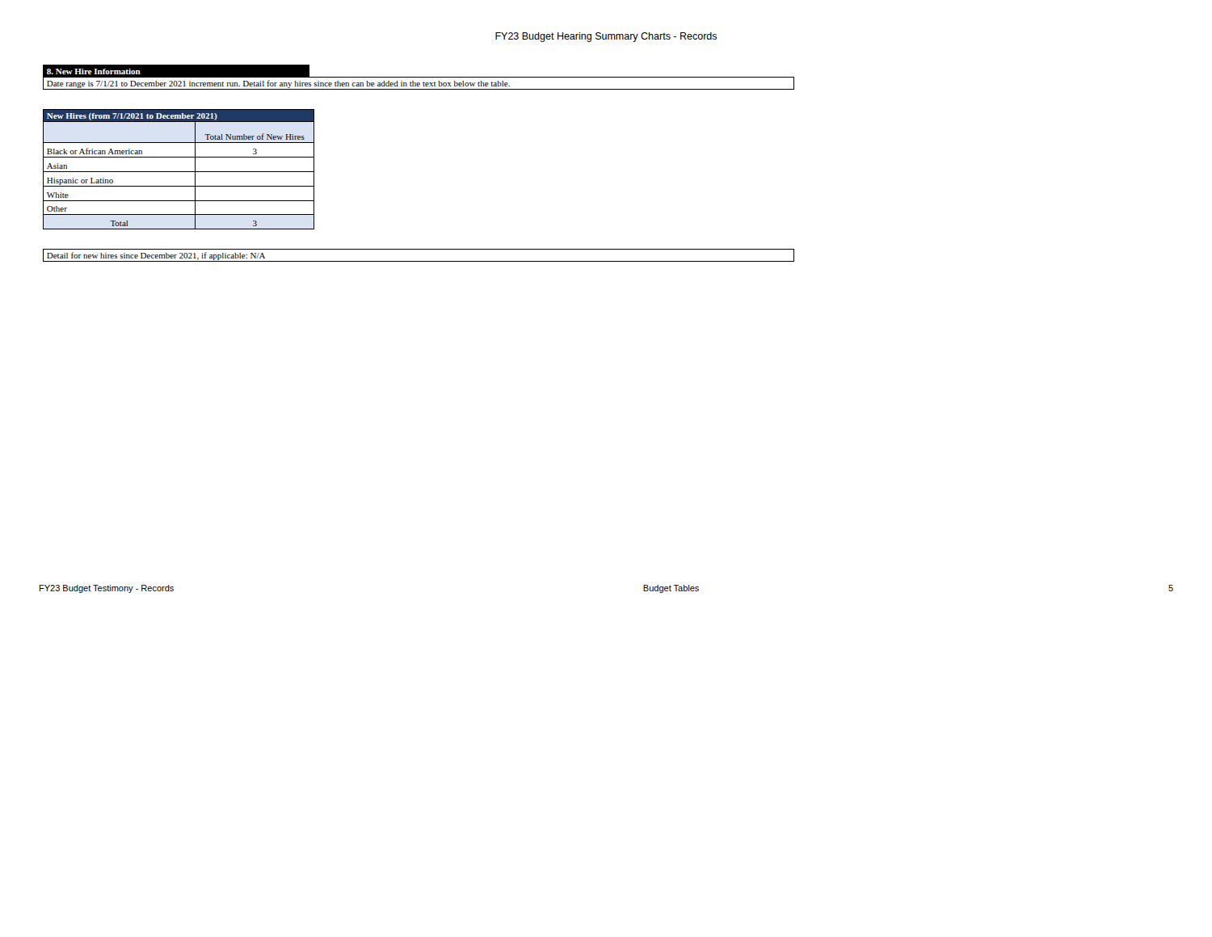FY23 Budget Hearing Summary Charts - Records
8. New Hire Information
Date range is 7/1/21 to December 2021 increment run. Detail for any hires since then can be added in the text box below the table.
| New Hires (from 7/1/2021 to December 2021) |
| --- |
| | Total Number of New Hires |
| Black or African American | 3 |
| Asian | |
| Hispanic or Latino | |
| White | |
| Other | |
| Total | 3 |
Detail for new hires since December 2021, if applicable: N/A
FY23 Budget Testimony - Records
Budget Tables
5